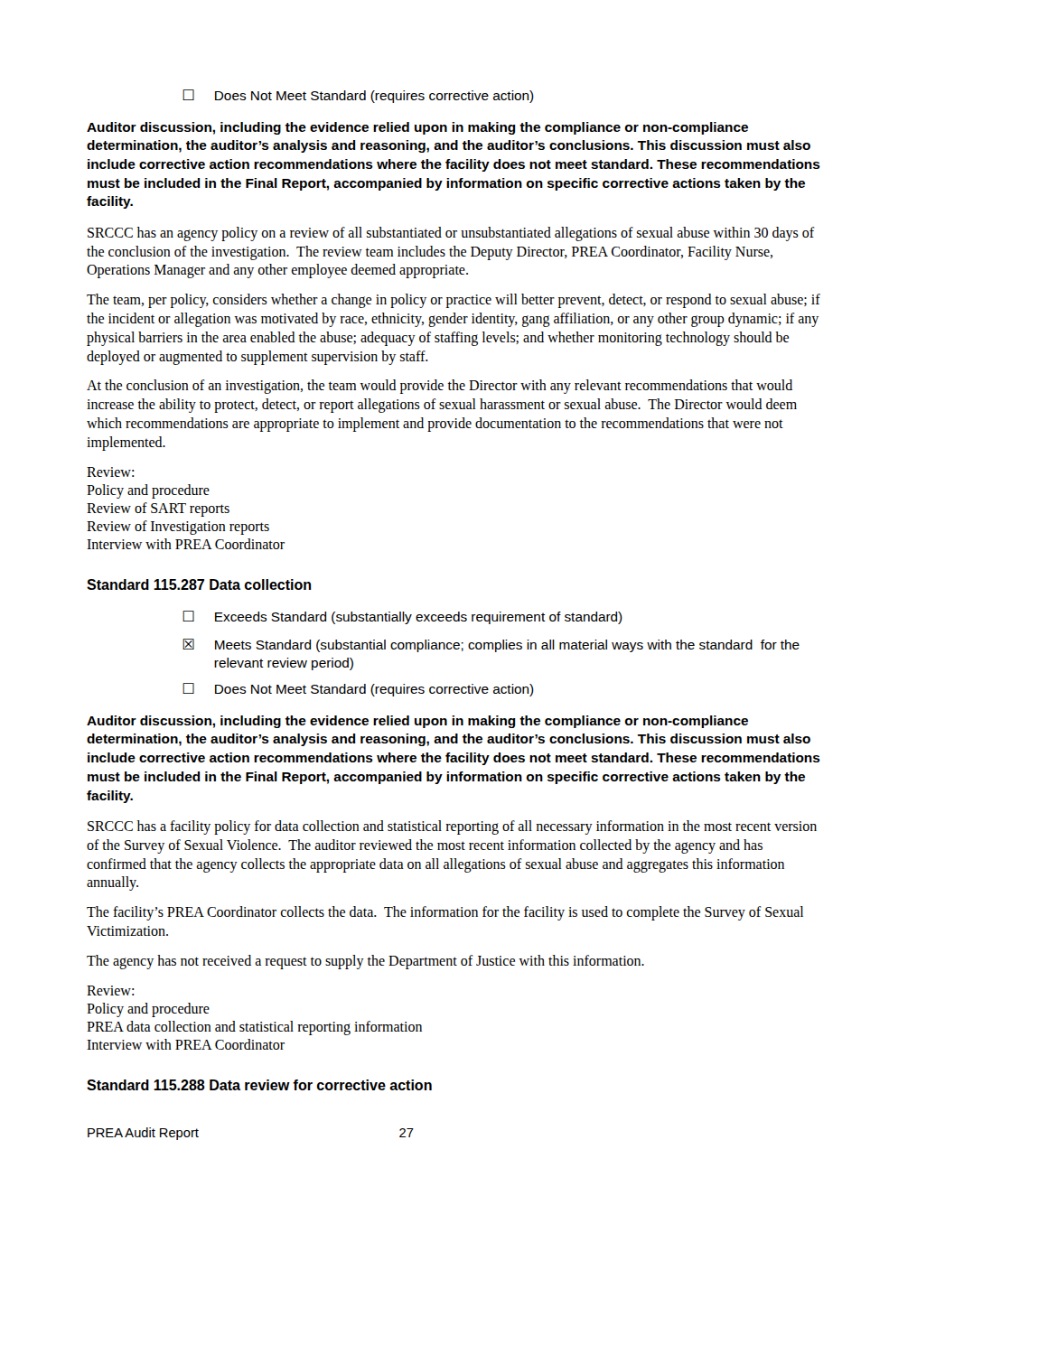☐ Does Not Meet Standard (requires corrective action)
Auditor discussion, including the evidence relied upon in making the compliance or non-compliance determination, the auditor’s analysis and reasoning, and the auditor’s conclusions. This discussion must also include corrective action recommendations where the facility does not meet standard. These recommendations must be included in the Final Report, accompanied by information on specific corrective actions taken by the facility.
SRCCC has an agency policy on a review of all substantiated or unsubstantiated allegations of sexual abuse within 30 days of the conclusion of the investigation. The review team includes the Deputy Director, PREA Coordinator, Facility Nurse, Operations Manager and any other employee deemed appropriate.
The team, per policy, considers whether a change in policy or practice will better prevent, detect, or respond to sexual abuse; if the incident or allegation was motivated by race, ethnicity, gender identity, gang affiliation, or any other group dynamic; if any physical barriers in the area enabled the abuse; adequacy of staffing levels; and whether monitoring technology should be deployed or augmented to supplement supervision by staff.
At the conclusion of an investigation, the team would provide the Director with any relevant recommendations that would increase the ability to protect, detect, or report allegations of sexual harassment or sexual abuse. The Director would deem which recommendations are appropriate to implement and provide documentation to the recommendations that were not implemented.
Review:
Policy and procedure
Review of SART reports
Review of Investigation reports
Interview with PREA Coordinator
Standard 115.287 Data collection
☐ Exceeds Standard (substantially exceeds requirement of standard)
☒ Meets Standard (substantial compliance; complies in all material ways with the standard for the relevant review period)
☐ Does Not Meet Standard (requires corrective action)
Auditor discussion, including the evidence relied upon in making the compliance or non-compliance determination, the auditor’s analysis and reasoning, and the auditor’s conclusions. This discussion must also include corrective action recommendations where the facility does not meet standard. These recommendations must be included in the Final Report, accompanied by information on specific corrective actions taken by the facility.
SRCCC has a facility policy for data collection and statistical reporting of all necessary information in the most recent version of the Survey of Sexual Violence. The auditor reviewed the most recent information collected by the agency and has confirmed that the agency collects the appropriate data on all allegations of sexual abuse and aggregates this information annually.
The facility’s PREA Coordinator collects the data. The information for the facility is used to complete the Survey of Sexual Victimization.
The agency has not received a request to supply the Department of Justice with this information.
Review:
Policy and procedure
PREA data collection and statistical reporting information
Interview with PREA Coordinator
Standard 115.288 Data review for corrective action
PREA Audit Report 27